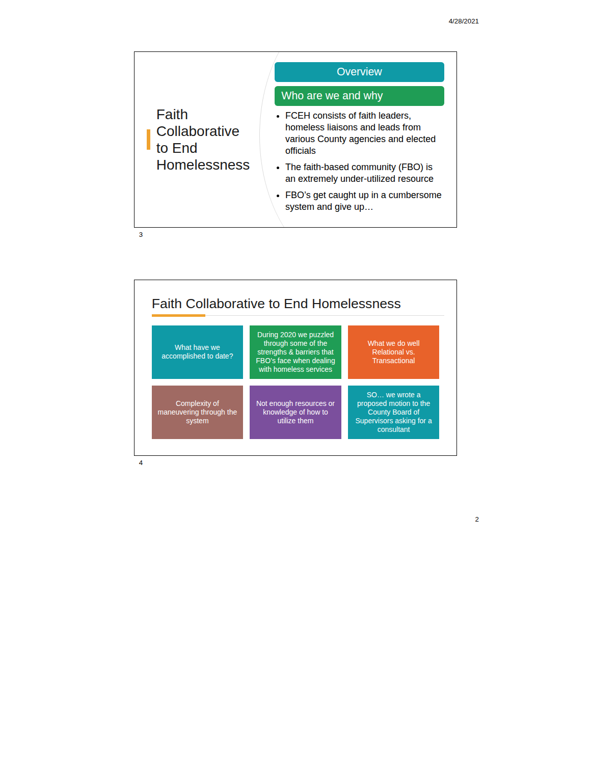4/28/2021
Faith
Collaborative
to End
Homelessness
Overview
Who are we and why
FCEH consists of faith leaders, homeless liaisons and leads from various County agencies and elected officials
The faith-based community (FBO) is an extremely under-utilized resource
FBO’s get caught up in a cumbersome system and give up…
3
Faith Collaborative to End Homelessness
What have we accomplished to date?
During 2020 we puzzled through some of the strengths & barriers that FBO’s face when dealing with homeless services
What we do well
Relational vs. Transactional
Complexity of maneuvering through the system
Not enough resources or knowledge of how to utilize them
SO… we wrote a proposed motion to the County Board of Supervisors asking for a consultant
4
2